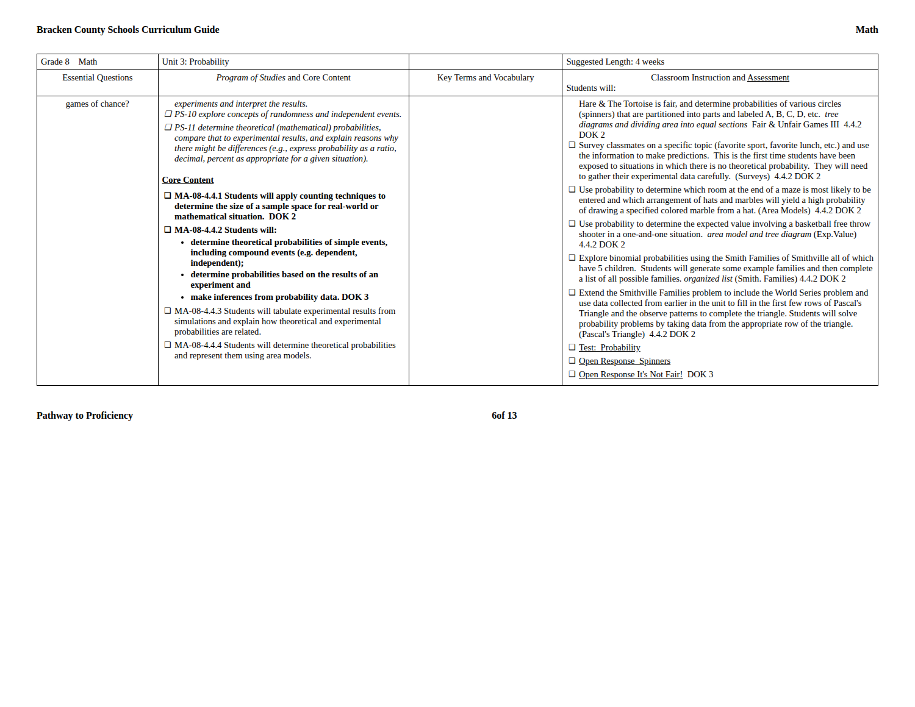Bracken County Schools Curriculum Guide Math
| Grade 8 Math | Unit 3: Probability | | Suggested Length: 4 weeks |
| Essential Questions | Program of Studies and Core Content | Key Terms and Vocabulary | Classroom Instruction and Assessment Students will: |
| games of chance? | experiments and interpret the results. PS-10 explore concepts of randomness and independent events. PS-11 determine theoretical (mathematical) probabilities, compare that to experimental results, and explain reasons why there might be differences (e.g., express probability as a ratio, decimal, percent as appropriate for a given situation). Core Content MA-08-4.4.1 Students will apply counting techniques to determine the size of a sample space for real-world or mathematical situation. DOK 2 MA-08-4.4.2 Students will: determine theoretical probabilities of simple events, including compound events (e.g. dependent, independent); determine probabilities based on the results of an experiment and make inferences from probability data. DOK 3 MA-08-4.4.3 Students will tabulate experimental results from simulations and explain how theoretical and experimental probabilities are related. MA-08-4.4.4 Students will determine theoretical probabilities and represent them using area models. | | Hare & The Tortoise is fair, and determine probabilities of various circles (spinners) that are partitioned into parts and labeled A, B, C, D, etc. tree diagrams and dividing area into equal sections Fair & Unfair Games III 4.4.2 DOK 2 Survey classmates on a specific topic (favorite sport, favorite lunch, etc.) and use the information to make predictions. This is the first time students have been exposed to situations in which there is no theoretical probability. They will need to gather their experimental data carefully. (Surveys) 4.4.2 DOK 2 Use probability to determine which room at the end of a maze is most likely to be entered and which arrangement of hats and marbles will yield a high probability of drawing a specified colored marble from a hat. (Area Models) 4.4.2 DOK 2 Use probability to determine the expected value involving a basketball free throw shooter in a one-and-one situation. area model and tree diagram (Exp.Value) 4.4.2 DOK 2 Explore binomial probabilities using the Smith Families of Smithville all of which have 5 children. Students will generate some example families and then complete a list of all possible families. organized list (Smith. Families) 4.4.2 DOK 2 Extend the Smithville Families problem to include the World Series problem and use data collected from earlier in the unit to fill in the first few rows of Pascal's Triangle and the observe patterns to complete the triangle. Students will solve probability problems by taking data from the appropriate row of the triangle. (Pascal's Triangle) 4.4.2 DOK 2 Test: Probability Open Response Spinners Open Response It's Not Fair! DOK 3 |
Pathway to Proficiency 6of 13